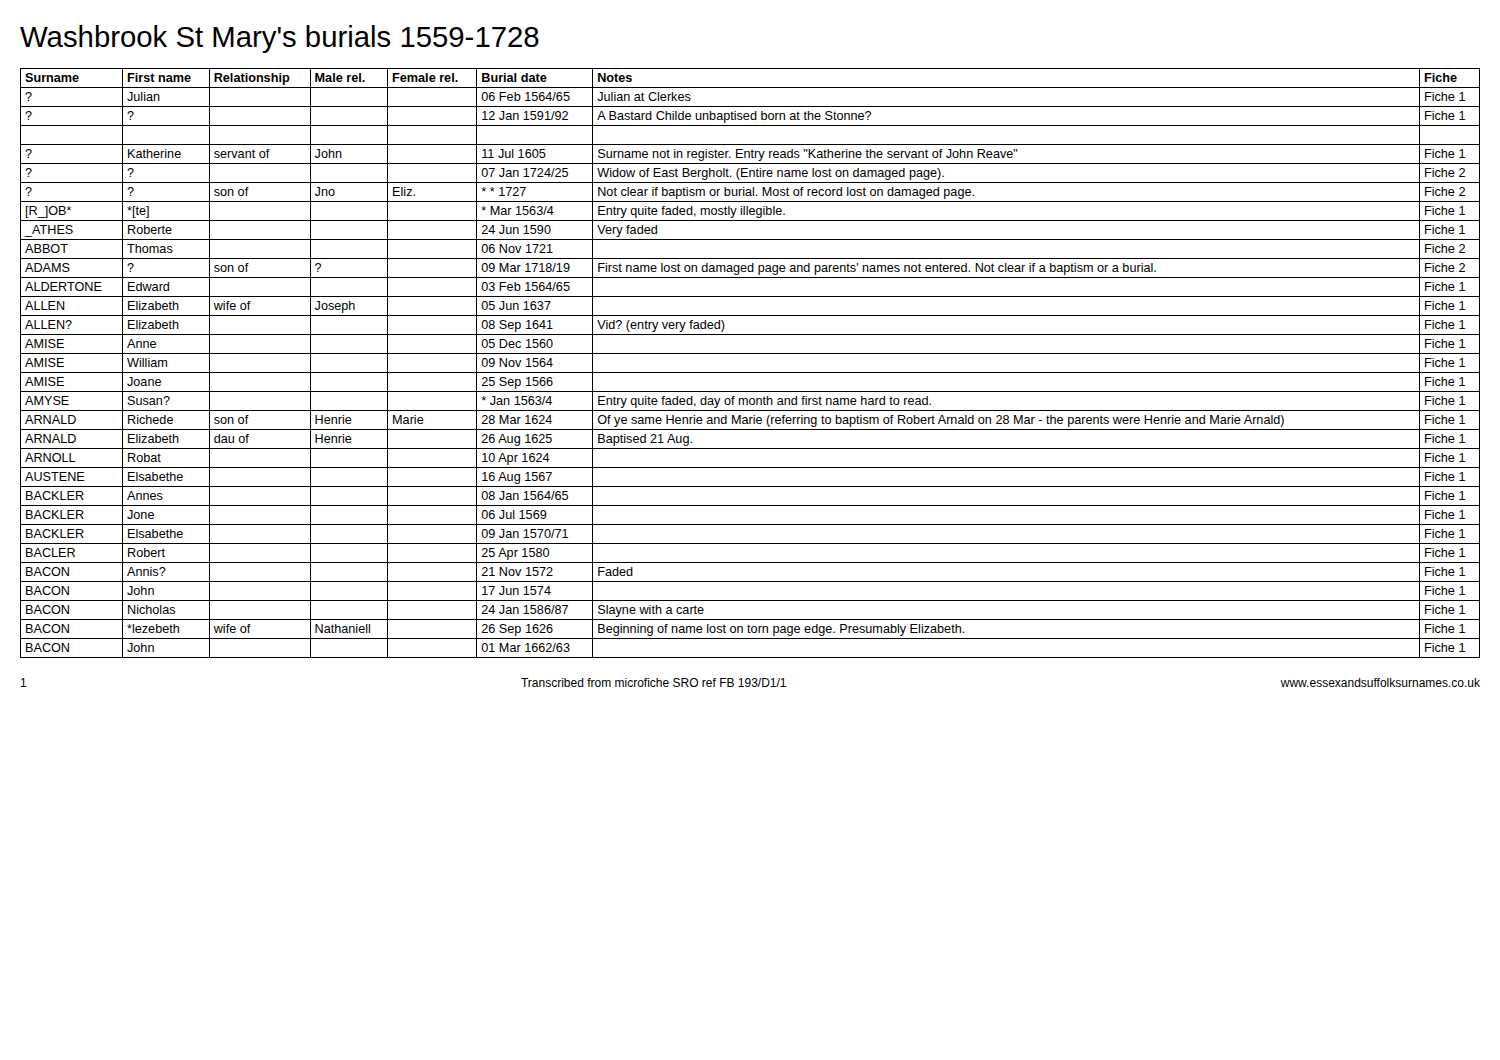Washbrook St Mary's burials 1559-1728
| Surname | First name | Relationship | Male rel. | Female rel. | Burial date | Notes | Fiche |
| --- | --- | --- | --- | --- | --- | --- | --- |
| ? | Julian | | | | 06 Feb 1564/65 | Julian at Clerkes | Fiche 1 |
| ? | ? | | | | 12 Jan 1591/92 | A Bastard Childe unbaptised born at the Stonne? | Fiche 1 |
| ? | Katherine | servant of | John | | 11 Jul 1605 | Surname not in register. Entry reads "Katherine the servant of John Reave" | Fiche 1 |
| ? | ? | | | | 07 Jan 1724/25 | Widow of East Bergholt. (Entire name lost on damaged page). | Fiche 2 |
| ? | ? | son of | Jno | Eliz. | * * 1727 | Not clear if baptism or burial. Most of record lost on damaged page. | Fiche 2 |
| [R_]OB* | *[te] | | | | * Mar 1563/4 | Entry quite faded, mostly illegible. | Fiche 1 |
| _ATHES | Roberte | | | | 24 Jun 1590 | Very faded | Fiche 1 |
| ABBOT | Thomas | | | | 06 Nov 1721 | | Fiche 2 |
| ADAMS | ? | son of | ? | | 09 Mar 1718/19 | First name lost on damaged page and parents' names not entered. Not clear if a baptism or a burial. | Fiche 2 |
| ALDERTONE | Edward | | | | 03 Feb 1564/65 | | Fiche 1 |
| ALLEN | Elizabeth | wife of | Joseph | | 05 Jun 1637 | | Fiche 1 |
| ALLEN? | Elizabeth | | | | 08 Sep 1641 | Vid? (entry very faded) | Fiche 1 |
| AMISE | Anne | | | | 05 Dec 1560 | | Fiche 1 |
| AMISE | William | | | | 09 Nov 1564 | | Fiche 1 |
| AMISE | Joane | | | | 25 Sep 1566 | | Fiche 1 |
| AMYSE | Susan? | | | | * Jan 1563/4 | Entry quite faded, day of month and first name hard to read. | Fiche 1 |
| ARNALD | Richede | son of | Henrie | Marie | 28 Mar 1624 | Of ye same Henrie and Marie (referring to baptism of Robert Arnald on 28 Mar - the parents were Henrie and Marie Arnald) | Fiche 1 |
| ARNALD | Elizabeth | dau of | Henrie | | 26 Aug 1625 | Baptised 21 Aug. | Fiche 1 |
| ARNOLL | Robat | | | | 10 Apr 1624 | | Fiche 1 |
| AUSTENE | Elsabethe | | | | 16 Aug 1567 | | Fiche 1 |
| BACKLER | Annes | | | | 08 Jan 1564/65 | | Fiche 1 |
| BACKLER | Jone | | | | 06 Jul 1569 | | Fiche 1 |
| BACKLER | Elsabethe | | | | 09 Jan 1570/71 | | Fiche 1 |
| BACLER | Robert | | | | 25 Apr 1580 | | Fiche 1 |
| BACON | Annis? | | | | 21 Nov 1572 | Faded | Fiche 1 |
| BACON | John | | | | 17 Jun 1574 | | Fiche 1 |
| BACON | Nicholas | | | | 24 Jan 1586/87 | Slayne with a carte | Fiche 1 |
| BACON | *lezebeth | wife of | Nathaniell | | 26 Sep 1626 | Beginning of name lost on torn page edge. Presumably Elizabeth. | Fiche 1 |
| BACON | John | | | | 01 Mar 1662/63 | | Fiche 1 |
1 Transcribed from microfiche SRO ref FB 193/D1/1 www.essexandsuffolksurnames.co.uk